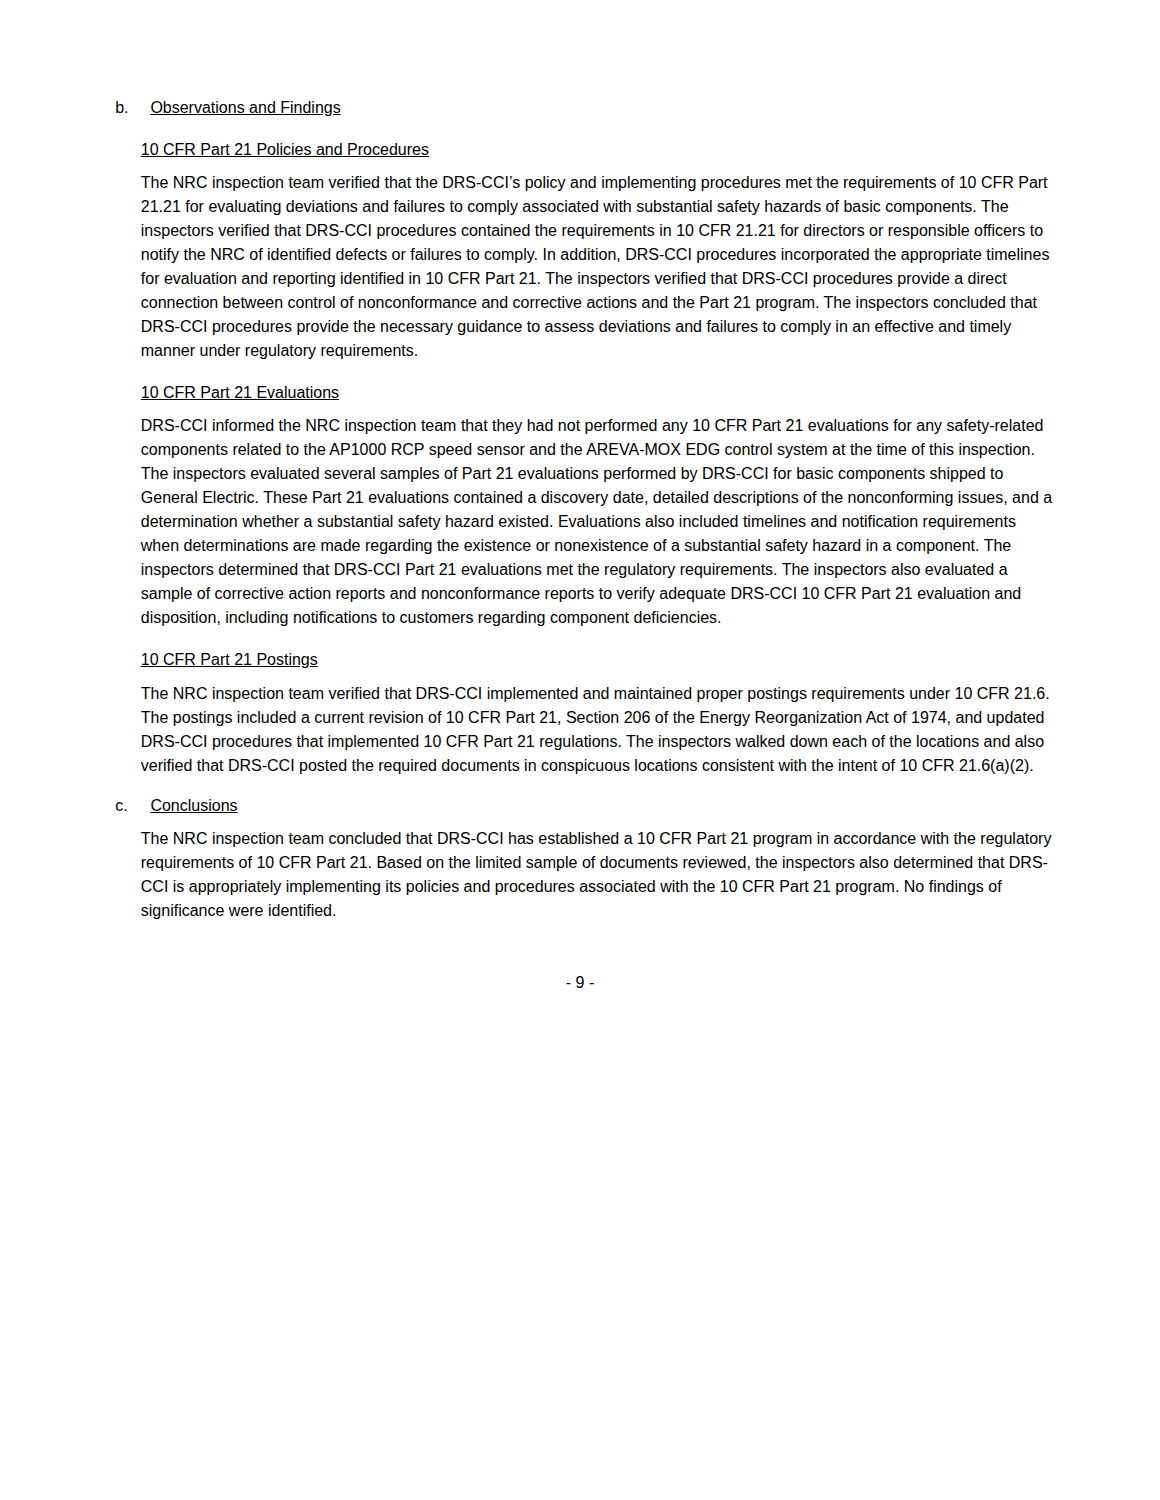b.
Observations and Findings
10 CFR Part 21 Policies and Procedures
The NRC inspection team verified that the DRS-CCI’s policy and implementing procedures met the requirements of 10 CFR Part 21.21 for evaluating deviations and failures to comply associated with substantial safety hazards of basic components. The inspectors verified that DRS-CCI procedures contained the requirements in 10 CFR 21.21 for directors or responsible officers to notify the NRC of identified defects or failures to comply. In addition, DRS-CCI procedures incorporated the appropriate timelines for evaluation and reporting identified in 10 CFR Part 21. The inspectors verified that DRS-CCI procedures provide a direct connection between control of nonconformance and corrective actions and the Part 21 program. The inspectors concluded that DRS-CCI procedures provide the necessary guidance to assess deviations and failures to comply in an effective and timely manner under regulatory requirements.
10 CFR Part 21 Evaluations
DRS-CCI informed the NRC inspection team that they had not performed any 10 CFR Part 21 evaluations for any safety-related components related to the AP1000 RCP speed sensor and the AREVA-MOX EDG control system at the time of this inspection. The inspectors evaluated several samples of Part 21 evaluations performed by DRS-CCI for basic components shipped to General Electric. These Part 21 evaluations contained a discovery date, detailed descriptions of the nonconforming issues, and a determination whether a substantial safety hazard existed. Evaluations also included timelines and notification requirements when determinations are made regarding the existence or nonexistence of a substantial safety hazard in a component. The inspectors determined that DRS-CCI Part 21 evaluations met the regulatory requirements. The inspectors also evaluated a sample of corrective action reports and nonconformance reports to verify adequate DRS-CCI 10 CFR Part 21 evaluation and disposition, including notifications to customers regarding component deficiencies.
10 CFR Part 21 Postings
The NRC inspection team verified that DRS-CCI implemented and maintained proper postings requirements under 10 CFR 21.6. The postings included a current revision of 10 CFR Part 21, Section 206 of the Energy Reorganization Act of 1974, and updated DRS-CCI procedures that implemented 10 CFR Part 21 regulations. The inspectors walked down each of the locations and also verified that DRS-CCI posted the required documents in conspicuous locations consistent with the intent of 10 CFR 21.6(a)(2).
c.
Conclusions
The NRC inspection team concluded that DRS-CCI has established a 10 CFR Part 21 program in accordance with the regulatory requirements of 10 CFR Part 21. Based on the limited sample of documents reviewed, the inspectors also determined that DRS-CCI is appropriately implementing its policies and procedures associated with the 10 CFR Part 21 program. No findings of significance were identified.
- 9 -